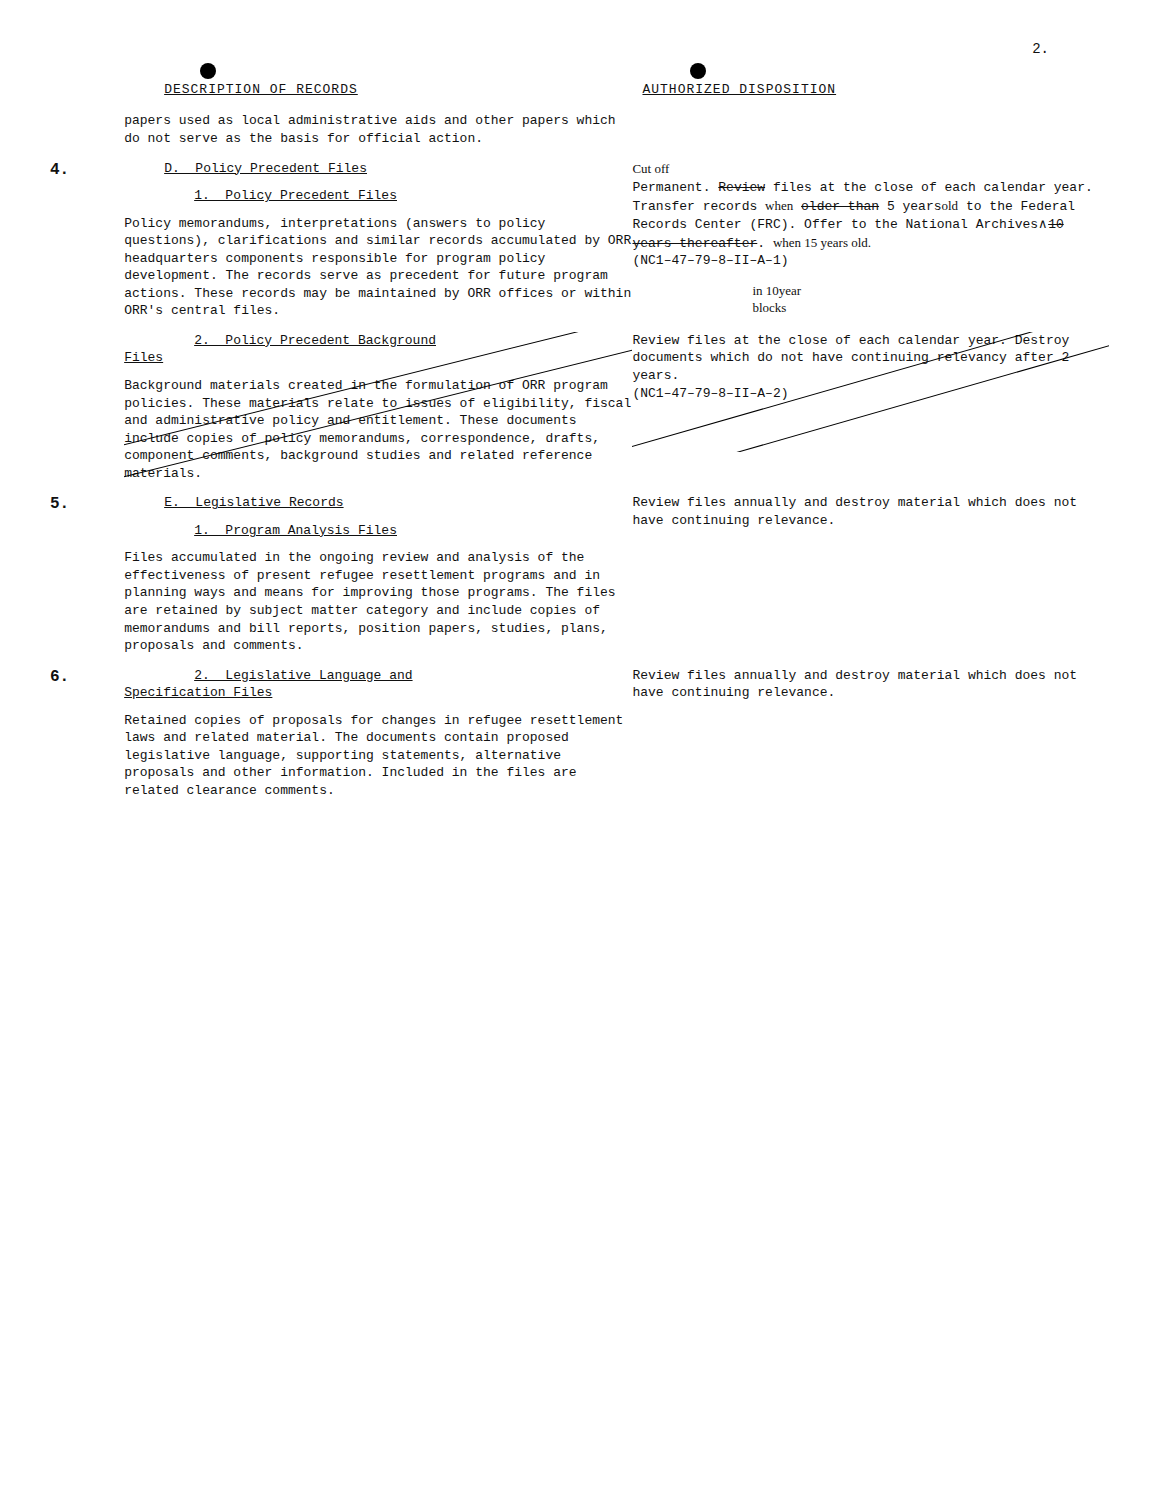2.
| | DESCRIPTION OF RECORDS | AUTHORIZED DISPOSITION |
| | papers used as local administrative aids and other papers which do not serve as the basis for official action. | |
| 4. | D. Policy Precedent Files 1. Policy Precedent Files Policy memorandums, interpretations (answers to policy questions), clarifications and similar records accumulated by ORR headquarters components responsible for program policy development. The records serve as precedent for future program actions. These records may be maintained by ORR offices or within ORR's central files. | Cut off Permanent. Review files at the close of each calendar year. Transfer records when older than 5 years old to the Federal Records Center (FRC). Offer to the National Archives ∧ 10 years thereafter . when 15 years old. (NC1–47–79–8–II–A–1) in 10year blocks |
| | 2. Policy Precedent Background Files Background materials created in the formulation of ORR program policies. These materials relate to issues of eligibility, fiscal and administrative policy and entitlement. These documents include copies of policy memorandums, correspondence, drafts, component comments, background studies and related reference materials. | Review files at the close of each calendar year. Destroy documents which do not have continuing relevancy after 2 years. (NC1–47–79–8–II–A–2) |
| 5. | E. Legislative Records 1. Program Analysis Files Files accumulated in the ongoing review and analysis of the effectiveness of present refugee resettlement programs and in planning ways and means for improving those programs. The files are retained by subject matter category and include copies of memorandums and bill reports, position papers, studies, plans, proposals and comments. | Review files annually and destroy material which does not have continuing relevance. |
| 6. | 2. Legislative Language and Specification Files Retained copies of proposals for changes in refugee resettlement laws and related material. The documents contain proposed legislative language, supporting statements, alternative proposals and other information. Included in the files are related clearance comments. | Review files annually and destroy material which does not have continuing relevance. |